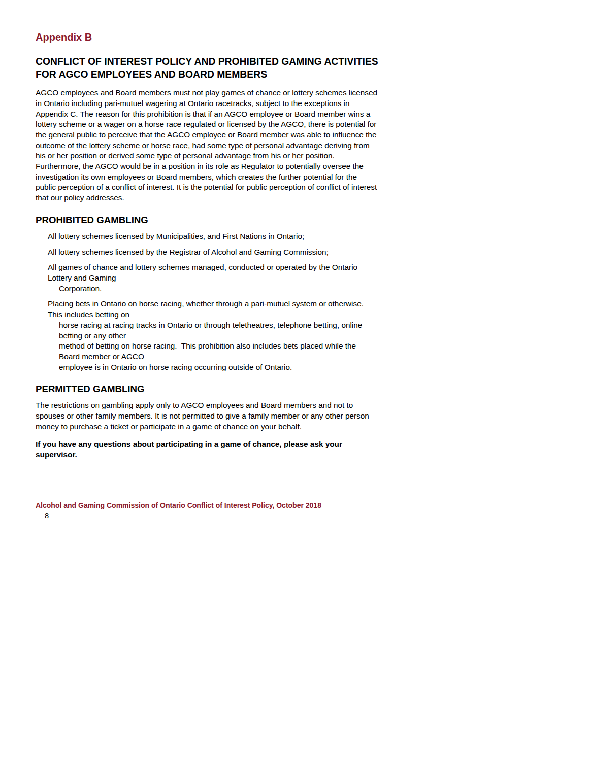Appendix B
Conflict of Interest Policy and Prohibited Gaming Activities for AGCO Employees and Board Members
AGCO employees and Board members must not play games of chance or lottery schemes licensed in Ontario including pari-mutuel wagering at Ontario racetracks, subject to the exceptions in Appendix C. The reason for this prohibition is that if an AGCO employee or Board member wins a lottery scheme or a wager on a horse race regulated or licensed by the AGCO, there is potential for the general public to perceive that the AGCO employee or Board member was able to influence the outcome of the lottery scheme or horse race, had some type of personal advantage deriving from his or her position or derived some type of personal advantage from his or her position. Furthermore, the AGCO would be in a position in its role as Regulator to potentially oversee the investigation its own employees or Board members, which creates the further potential for the public perception of a conflict of interest. It is the potential for public perception of conflict of interest that our policy addresses.
Prohibited Gambling
All lottery schemes licensed by Municipalities, and First Nations in Ontario;
All lottery schemes licensed by the Registrar of Alcohol and Gaming Commission;
All games of chance and lottery schemes managed, conducted or operated by the Ontario Lottery and Gaming Corporation.
Placing bets in Ontario on horse racing, whether through a pari-mutuel system or otherwise. This includes betting on horse racing at racing tracks in Ontario or through teletheatres, telephone betting, online betting or any other method of betting on horse racing. This prohibition also includes bets placed while the Board member or AGCO employee is in Ontario on horse racing occurring outside of Ontario.
Permitted Gambling
The restrictions on gambling apply only to AGCO employees and Board members and not to spouses or other family members. It is not permitted to give a family member or any other person money to purchase a ticket or participate in a game of chance on your behalf.
If you have any questions about participating in a game of chance, please ask your supervisor.
Alcohol and Gaming Commission of Ontario Conflict of Interest Policy, October 2018
8